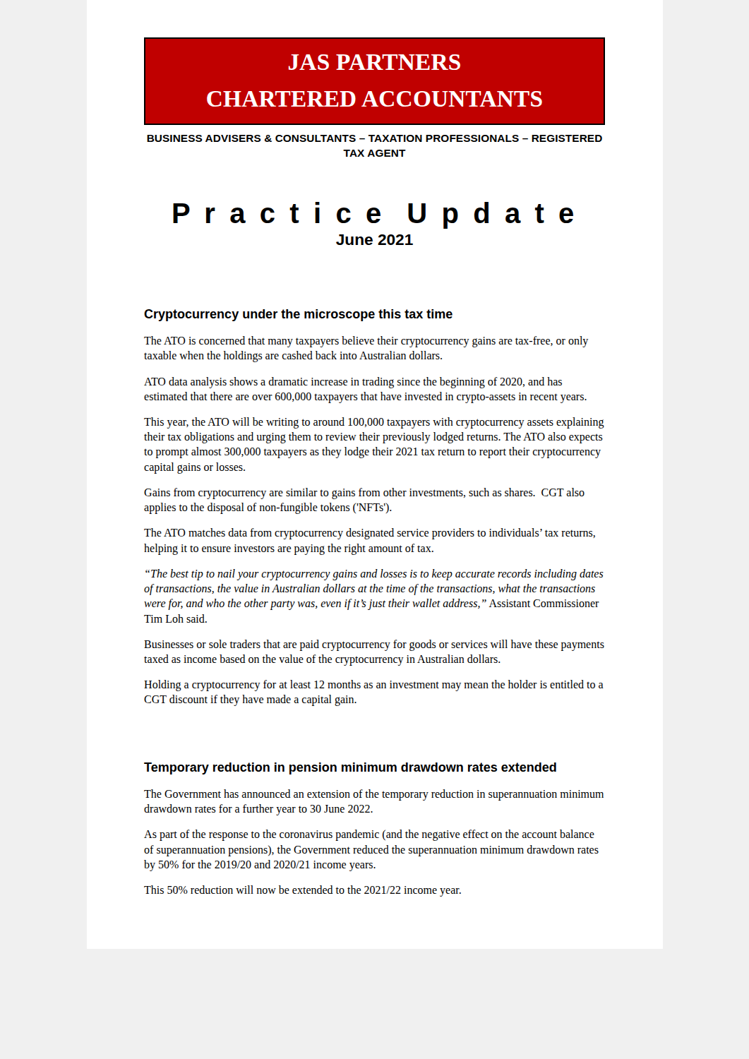JAS PARTNERS
CHARTERED ACCOUNTANTS
BUSINESS ADVISERS & CONSULTANTS – TAXATION PROFESSIONALS – REGISTERED TAX AGENT
P r a c t i c e U p d a t e
June 2021
Cryptocurrency under the microscope this tax time
The ATO is concerned that many taxpayers believe their cryptocurrency gains are tax-free, or only taxable when the holdings are cashed back into Australian dollars.
ATO data analysis shows a dramatic increase in trading since the beginning of 2020, and has estimated that there are over 600,000 taxpayers that have invested in crypto-assets in recent years.
This year, the ATO will be writing to around 100,000 taxpayers with cryptocurrency assets explaining their tax obligations and urging them to review their previously lodged returns. The ATO also expects to prompt almost 300,000 taxpayers as they lodge their 2021 tax return to report their cryptocurrency capital gains or losses.
Gains from cryptocurrency are similar to gains from other investments, such as shares. CGT also applies to the disposal of non-fungible tokens ('NFTs').
The ATO matches data from cryptocurrency designated service providers to individuals’ tax returns, helping it to ensure investors are paying the right amount of tax.
“The best tip to nail your cryptocurrency gains and losses is to keep accurate records including dates of transactions, the value in Australian dollars at the time of the transactions, what the transactions were for, and who the other party was, even if it’s just their wallet address,” Assistant Commissioner Tim Loh said.
Businesses or sole traders that are paid cryptocurrency for goods or services will have these payments taxed as income based on the value of the cryptocurrency in Australian dollars.
Holding a cryptocurrency for at least 12 months as an investment may mean the holder is entitled to a CGT discount if they have made a capital gain.
Temporary reduction in pension minimum drawdown rates extended
The Government has announced an extension of the temporary reduction in superannuation minimum drawdown rates for a further year to 30 June 2022.
As part of the response to the coronavirus pandemic (and the negative effect on the account balance of superannuation pensions), the Government reduced the superannuation minimum drawdown rates by 50% for the 2019/20 and 2020/21 income years.
This 50% reduction will now be extended to the 2021/22 income year.